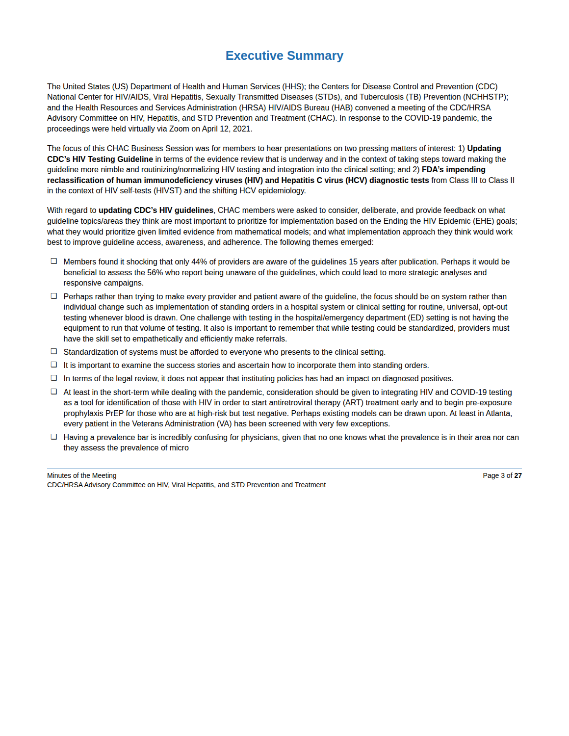Executive Summary
The United States (US) Department of Health and Human Services (HHS); the Centers for Disease Control and Prevention (CDC) National Center for HIV/AIDS, Viral Hepatitis, Sexually Transmitted Diseases (STDs), and Tuberculosis (TB) Prevention (NCHHSTP); and the Health Resources and Services Administration (HRSA) HIV/AIDS Bureau (HAB) convened a meeting of the CDC/HRSA Advisory Committee on HIV, Hepatitis, and STD Prevention and Treatment (CHAC). In response to the COVID-19 pandemic, the proceedings were held virtually via Zoom on April 12, 2021.
The focus of this CHAC Business Session was for members to hear presentations on two pressing matters of interest: 1) Updating CDC’s HIV Testing Guideline in terms of the evidence review that is underway and in the context of taking steps toward making the guideline more nimble and routinizing/normalizing HIV testing and integration into the clinical setting; and 2) FDA’s impending reclassification of human immunodeficiency viruses (HIV) and Hepatitis C virus (HCV) diagnostic tests from Class III to Class II in the context of HIV self-tests (HIVST) and the shifting HCV epidemiology.
With regard to updating CDC’s HIV guidelines, CHAC members were asked to consider, deliberate, and provide feedback on what guideline topics/areas they think are most important to prioritize for implementation based on the Ending the HIV Epidemic (EHE) goals; what they would prioritize given limited evidence from mathematical models; and what implementation approach they think would work best to improve guideline access, awareness, and adherence. The following themes emerged:
Members found it shocking that only 44% of providers are aware of the guidelines 15 years after publication. Perhaps it would be beneficial to assess the 56% who report being unaware of the guidelines, which could lead to more strategic analyses and responsive campaigns.
Perhaps rather than trying to make every provider and patient aware of the guideline, the focus should be on system rather than individual change such as implementation of standing orders in a hospital system or clinical setting for routine, universal, opt-out testing whenever blood is drawn. One challenge with testing in the hospital/emergency department (ED) setting is not having the equipment to run that volume of testing. It also is important to remember that while testing could be standardized, providers must have the skill set to empathetically and efficiently make referrals.
Standardization of systems must be afforded to everyone who presents to the clinical setting.
It is important to examine the success stories and ascertain how to incorporate them into standing orders.
In terms of the legal review, it does not appear that instituting policies has had an impact on diagnosed positives.
At least in the short-term while dealing with the pandemic, consideration should be given to integrating HIV and COVID-19 testing as a tool for identification of those with HIV in order to start antiretroviral therapy (ART) treatment early and to begin pre-exposure prophylaxis PrEP for those who are at high-risk but test negative. Perhaps existing models can be drawn upon. At least in Atlanta, every patient in the Veterans Administration (VA) has been screened with very few exceptions.
Having a prevalence bar is incredibly confusing for physicians, given that no one knows what the prevalence is in their area nor can they assess the prevalence of micro
Minutes of the Meeting
CDC/HRSA Advisory Committee on HIV, Viral Hepatitis, and STD Prevention and Treatment
Page 3 of 27